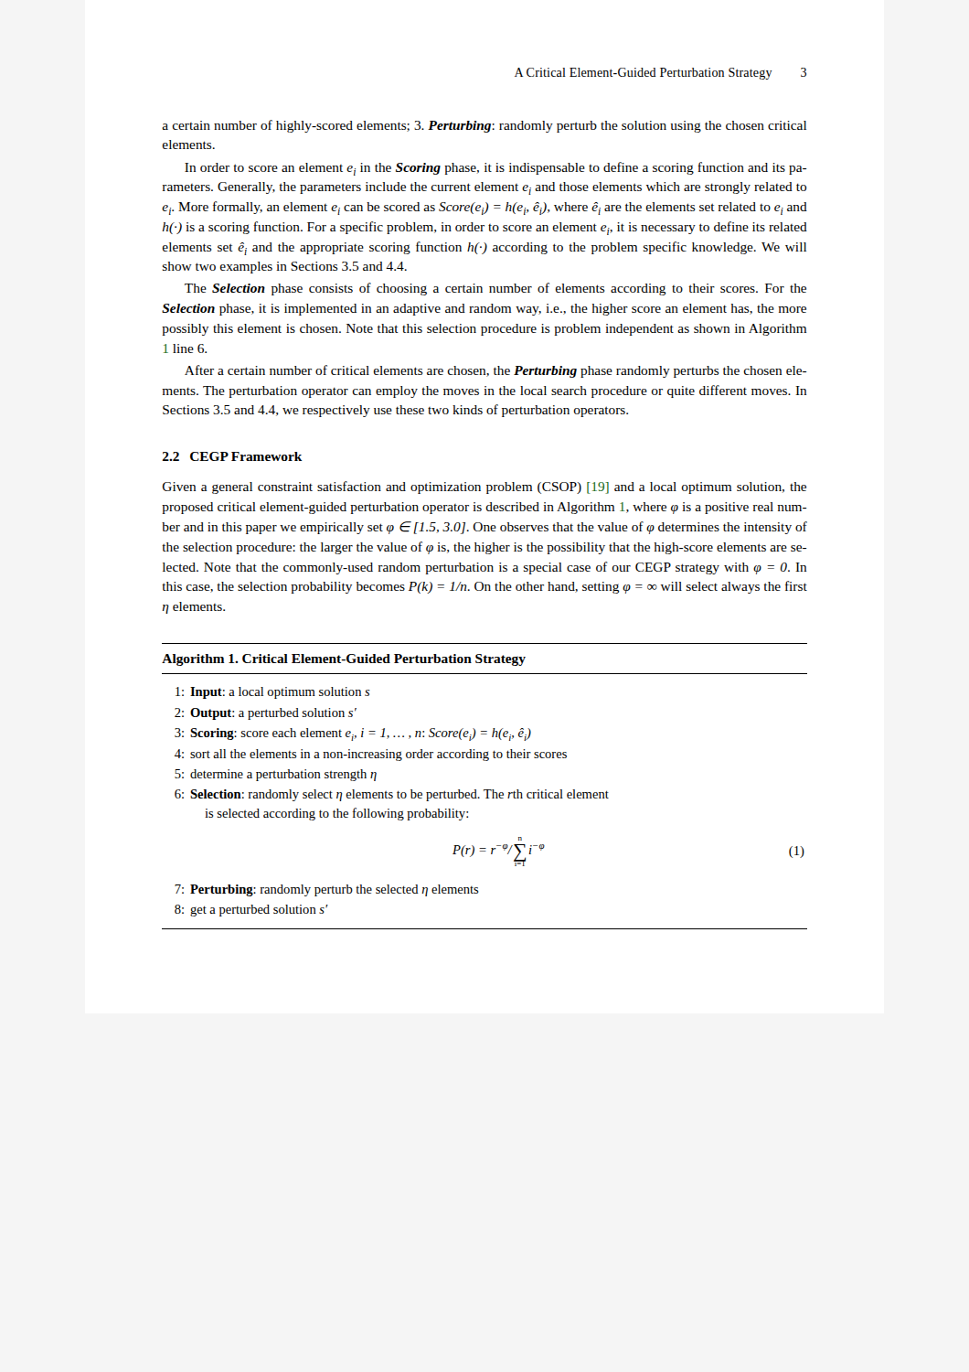A Critical Element-Guided Perturbation Strategy 3
a certain number of highly-scored elements; 3. Perturbing: randomly perturb the solution using the chosen critical elements.
In order to score an element ei in the Scoring phase, it is indispensable to define a scoring function and its parameters. Generally, the parameters include the current element ei and those elements which are strongly related to ei. More formally, an element ei can be scored as Score(ei) = h(ei, êi), where êi are the elements set related to ei and h(·) is a scoring function. For a specific problem, in order to score an element ei, it is necessary to define its related elements set êi and the appropriate scoring function h(·) according to the problem specific knowledge. We will show two examples in Sections 3.5 and 4.4.
The Selection phase consists of choosing a certain number of elements according to their scores. For the Selection phase, it is implemented in an adaptive and random way, i.e., the higher score an element has, the more possibly this element is chosen. Note that this selection procedure is problem independent as shown in Algorithm 1 line 6.
After a certain number of critical elements are chosen, the Perturbing phase randomly perturbs the chosen elements. The perturbation operator can employ the moves in the local search procedure or quite different moves. In Sections 3.5 and 4.4, we respectively use these two kinds of perturbation operators.
2.2 CEGP Framework
Given a general constraint satisfaction and optimization problem (CSOP) [19] and a local optimum solution, the proposed critical element-guided perturbation operator is described in Algorithm 1, where φ is a positive real number and in this paper we empirically set φ ∈ [1.5, 3.0]. One observes that the value of φ determines the intensity of the selection procedure: the larger the value of φ is, the higher is the possibility that the high-score elements are selected. Note that the commonly-used random perturbation is a special case of our CEGP strategy with φ = 0. In this case, the selection probability becomes P(k) = 1/n. On the other hand, setting φ = ∞ will select always the first η elements.
Algorithm 1. Critical Element-Guided Perturbation Strategy
Input: a local optimum solution s
Output: a perturbed solution s′
Scoring: score each element ei, i = 1, … , n: Score(ei) = h(ei, êi)
sort all the elements in a non-increasing order according to their scores
determine a perturbation strength η
Selection: randomly select η elements to be perturbed. The rth critical element is selected according to the following probability:
P(r) = r−φ/n∑i=1 i−φ (1)
Perturbing: randomly perturb the selected η elements
get a perturbed solution s′